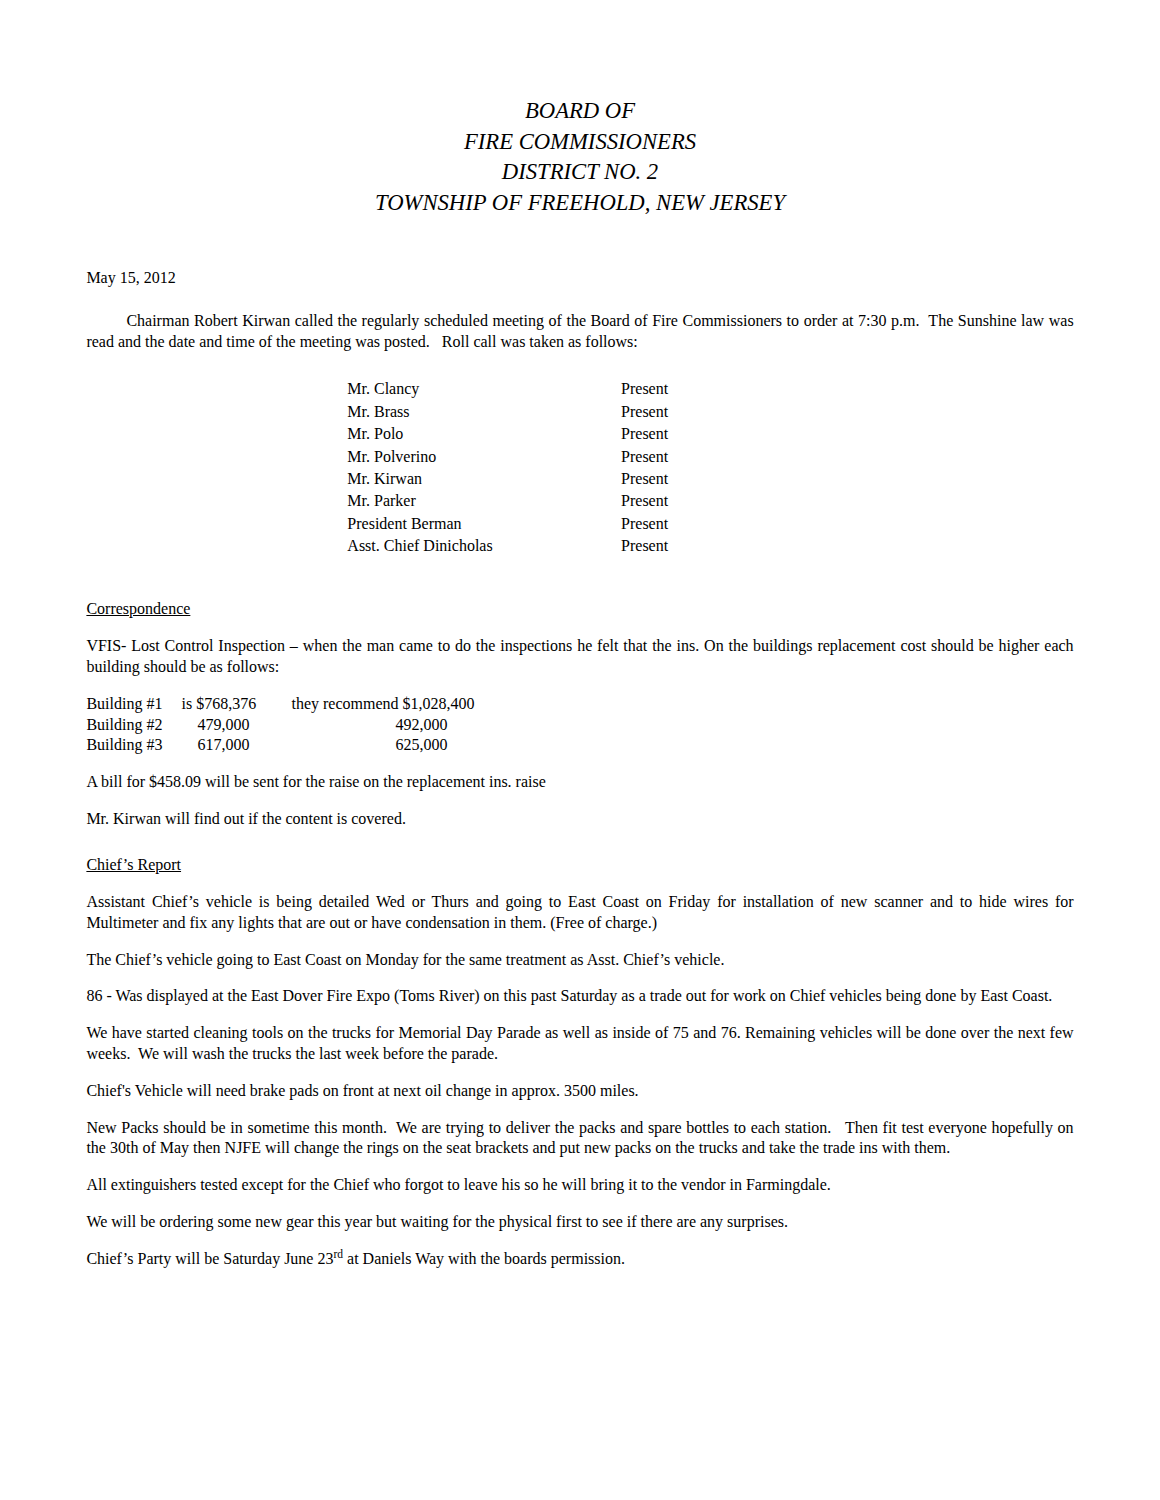BOARD OF
FIRE COMMISSIONERS
DISTRICT NO. 2
TOWNSHIP OF FREEHOLD, NEW JERSEY
May 15, 2012
Chairman Robert Kirwan called the regularly scheduled meeting of the Board of Fire Commissioners to order at 7:30 p.m. The Sunshine law was read and the date and time of the meeting was posted. Roll call was taken as follows:
| Mr. Clancy | Present |
| Mr. Brass | Present |
| Mr. Polo | Present |
| Mr. Polverino | Present |
| Mr. Kirwan | Present |
| Mr. Parker | Present |
| President Berman | Present |
| Asst. Chief Dinicholas | Present |
Correspondence
VFIS- Lost Control Inspection – when the man came to do the inspections he felt that the ins. On the buildings replacement cost should be higher each building should be as follows:
| Building #1 | is $768,376 | they recommend $1,028,400 |
| Building #2 | 479,000 | 492,000 |
| Building #3 | 617,000 | 625,000 |
A bill for $458.09 will be sent for the raise on the replacement ins. raise
Mr. Kirwan will find out if the content is covered.
Chief’s Report
Assistant Chief’s vehicle is being detailed Wed or Thurs and going to East Coast on Friday for installation of new scanner and to hide wires for Multimeter and fix any lights that are out or have condensation in them. (Free of charge.)
The Chief’s vehicle going to East Coast on Monday for the same treatment as Asst. Chief’s vehicle.
86 - Was displayed at the East Dover Fire Expo (Toms River) on this past Saturday as a trade out for work on Chief vehicles being done by East Coast.
We have started cleaning tools on the trucks for Memorial Day Parade as well as inside of 75 and 76. Remaining vehicles will be done over the next few weeks. We will wash the trucks the last week before the parade.
Chief's Vehicle will need brake pads on front at next oil change in approx. 3500 miles.
New Packs should be in sometime this month. We are trying to deliver the packs and spare bottles to each station. Then fit test everyone hopefully on the 30th of May then NJFE will change the rings on the seat brackets and put new packs on the trucks and take the trade ins with them.
All extinguishers tested except for the Chief who forgot to leave his so he will bring it to the vendor in Farmingdale.
We will be ordering some new gear this year but waiting for the physical first to see if there are any surprises.
Chief’s Party will be Saturday June 23rd at Daniels Way with the boards permission.